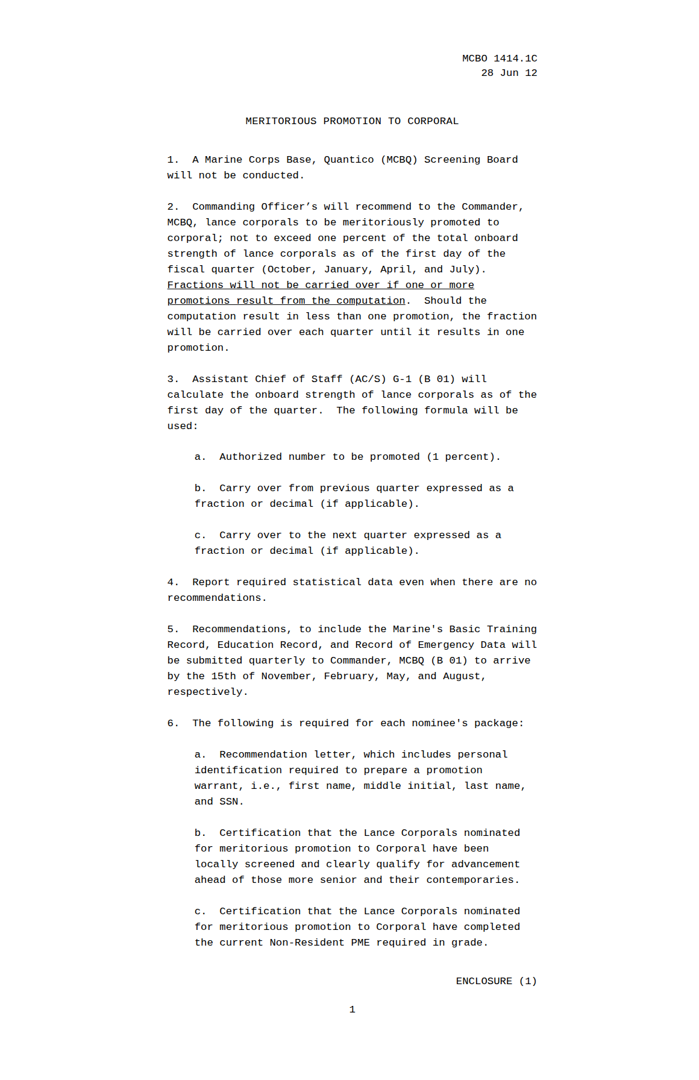MCBO 1414.1C
28 Jun 12
MERITORIOUS PROMOTION TO CORPORAL
1. A Marine Corps Base, Quantico (MCBQ) Screening Board will not be conducted.
2. Commanding Officer’s will recommend to the Commander, MCBQ, lance corporals to be meritoriously promoted to corporal; not to exceed one percent of the total onboard strength of lance corporals as of the first day of the fiscal quarter (October, January, April, and July). Fractions will not be carried over if one or more promotions result from the computation. Should the computation result in less than one promotion, the fraction will be carried over each quarter until it results in one promotion.
3. Assistant Chief of Staff (AC/S) G-1 (B 01) will calculate the onboard strength of lance corporals as of the first day of the quarter. The following formula will be used:
a. Authorized number to be promoted (1 percent).
b. Carry over from previous quarter expressed as a fraction or decimal (if applicable).
c. Carry over to the next quarter expressed as a fraction or decimal (if applicable).
4. Report required statistical data even when there are no recommendations.
5. Recommendations, to include the Marine's Basic Training Record, Education Record, and Record of Emergency Data will be submitted quarterly to Commander, MCBQ (B 01) to arrive by the 15th of November, February, May, and August, respectively.
6. The following is required for each nominee's package:
a. Recommendation letter, which includes personal identification required to prepare a promotion warrant, i.e., first name, middle initial, last name, and SSN.
b. Certification that the Lance Corporals nominated for meritorious promotion to Corporal have been locally screened and clearly qualify for advancement ahead of those more senior and their contemporaries.
c. Certification that the Lance Corporals nominated for meritorious promotion to Corporal have completed the current Non-Resident PME required in grade.
ENCLOSURE (1)
1